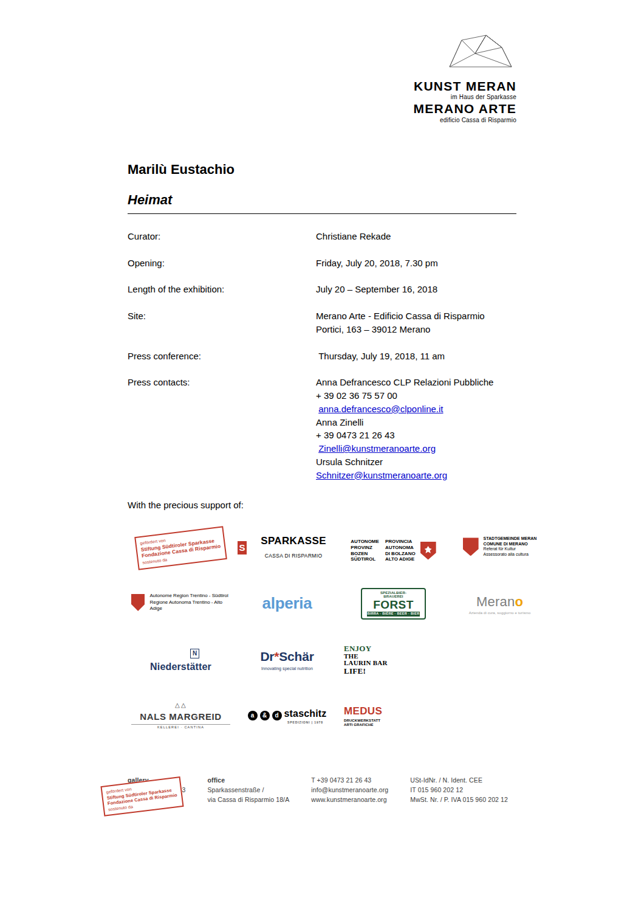KUNST MERAN
im Haus der Sparkasse
MERANO ARTE
edificio Cassa di Risparmio
Marilù Eustachio
Heimat
| Curator: | Christiane Rekade |
| Opening: | Friday, July 20, 2018, 7.30 pm |
| Length of the exhibition: | July 20 – September 16, 2018 |
| Site: | Merano Arte - Edificio Cassa di Risparmio Portici, 163 – 39012 Merano |
| Press conference: | Thursday, July 19, 2018, 11 am |
| Press contacts: | Anna Defrancesco CLP Relazioni Pubbliche + 39 02 36 75 57 00 anna.defrancesco@clponline.it Anna Zinelli + 39 0473 21 26 43 Zinelli@kunstmeranoarte.org Ursula Schnitzer Schnitzer@kunstmeranoarte.org |
With the precious support of:
gefördert von
Stiftung Südtiroler Sparkasse
Fondazione Cassa di Risparmio
sostenuto da
SPARKASSE CASSA DI RISPARMIO
AUTONOME
PROVINZ
BOZEN
SÜDTIROL
PROVINCIA
AUTONOMA
DI BOLZANO
ALTO ADIGE
STADTGEMEINDE MERAN
COMUNE DI MERANO
Referat für Kultur
Assessorato alla cultura
Autonome Region Trentino - Südtirol
Regione Autonoma Trentino - Alto Adige
alperia
SPEZIALBIER-
BRAUEREI
FORST
BIRRA · BIÈRE · BEER · BIER
Merano Azienda di cura, soggiorno e turismo
N
Niederstätter
Dr*Schär
Innovating special nutrition
ENJOY
THE
LAURIN BAR
LIFE!
△△
NALS MARGREID
KELLEREI · CANTINA
a & d staschitz SPEDIZIONI | 1978
MEDUS
DRUCKWERKSTATT
ARTI GRAFICHE
gefördert von
Stiftung Südtiroler Sparkasse
Fondazione Cassa di Risparmio
sostenuto da
gallery
Lauben / Portici 163
39012 Meran / o
Italy
office
Sparkassenstraße /
via Cassa di Risparmio 18/A
T +39 0473 21 26 43
info@kunstmeranoarte.org
www.kunstmeranoarte.org
USt-IdNr. / N. Ident. CEE
IT 015 960 202 12
MwSt. Nr. / P. IVA 015 960 202 12